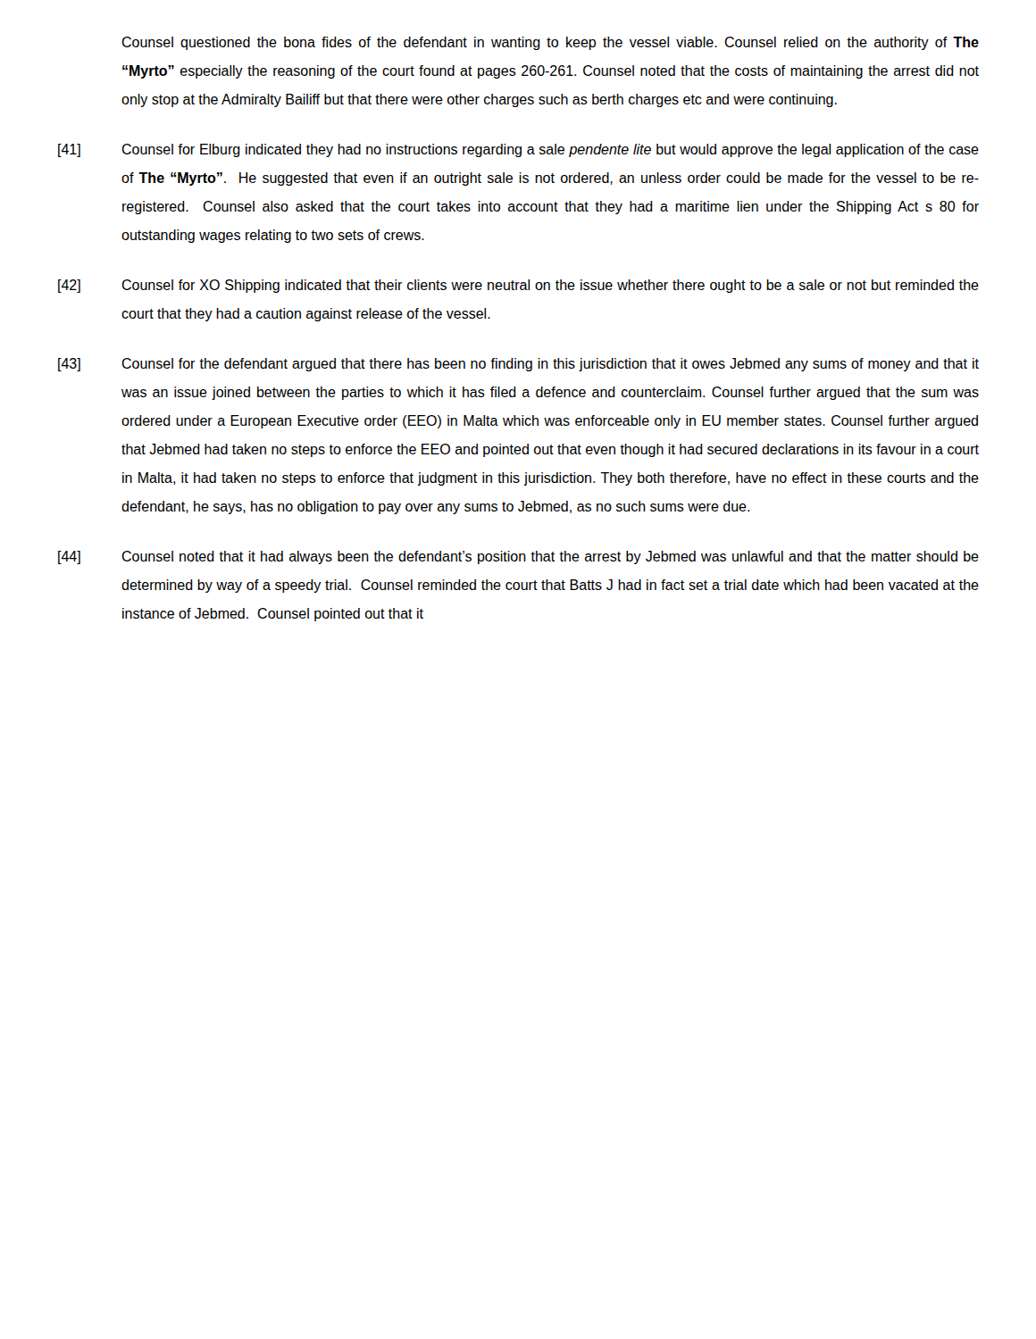Counsel questioned the bona fides of the defendant in wanting to keep the vessel viable. Counsel relied on the authority of The “Myrto” especially the reasoning of the court found at pages 260-261. Counsel noted that the costs of maintaining the arrest did not only stop at the Admiralty Bailiff but that there were other charges such as berth charges etc and were continuing.
[41]
Counsel for Elburg indicated they had no instructions regarding a sale pendente lite but would approve the legal application of the case of The “Myrto”. He suggested that even if an outright sale is not ordered, an unless order could be made for the vessel to be re-registered. Counsel also asked that the court takes into account that they had a maritime lien under the Shipping Act s 80 for outstanding wages relating to two sets of crews.
[42]
Counsel for XO Shipping indicated that their clients were neutral on the issue whether there ought to be a sale or not but reminded the court that they had a caution against release of the vessel.
[43]
Counsel for the defendant argued that there has been no finding in this jurisdiction that it owes Jebmed any sums of money and that it was an issue joined between the parties to which it has filed a defence and counterclaim. Counsel further argued that the sum was ordered under a European Executive order (EEO) in Malta which was enforceable only in EU member states. Counsel further argued that Jebmed had taken no steps to enforce the EEO and pointed out that even though it had secured declarations in its favour in a court in Malta, it had taken no steps to enforce that judgment in this jurisdiction. They both therefore, have no effect in these courts and the defendant, he says, has no obligation to pay over any sums to Jebmed, as no such sums were due.
[44]
Counsel noted that it had always been the defendant’s position that the arrest by Jebmed was unlawful and that the matter should be determined by way of a speedy trial. Counsel reminded the court that Batts J had in fact set a trial date which had been vacated at the instance of Jebmed. Counsel pointed out that it